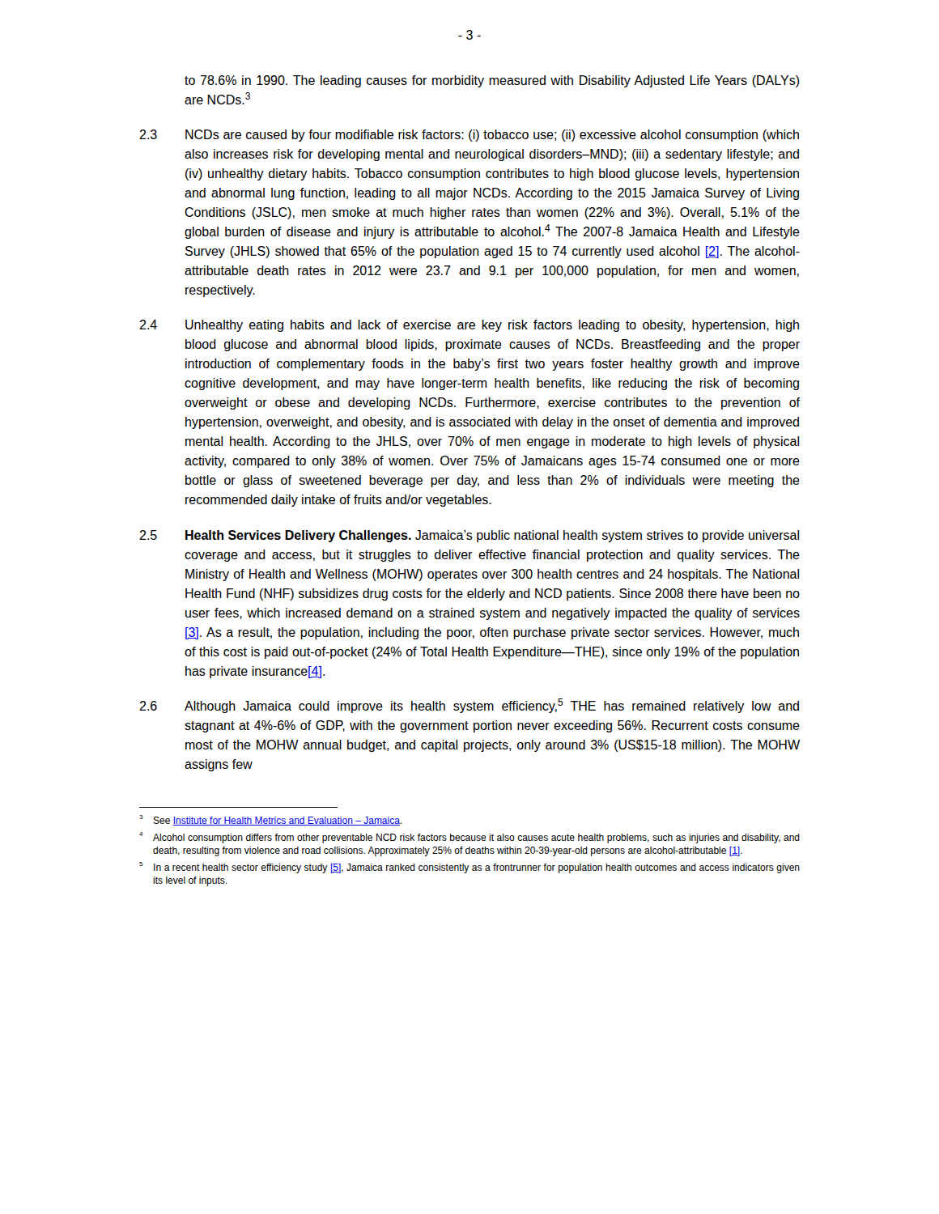- 3 -
to 78.6% in 1990. The leading causes for morbidity measured with Disability Adjusted Life Years (DALYs) are NCDs.3
2.3
NCDs are caused by four modifiable risk factors: (i) tobacco use; (ii) excessive alcohol consumption (which also increases risk for developing mental and neurological disorders–MND); (iii) a sedentary lifestyle; and (iv) unhealthy dietary habits. Tobacco consumption contributes to high blood glucose levels, hypertension and abnormal lung function, leading to all major NCDs. According to the 2015 Jamaica Survey of Living Conditions (JSLC), men smoke at much higher rates than women (22% and 3%). Overall, 5.1% of the global burden of disease and injury is attributable to alcohol.4 The 2007-8 Jamaica Health and Lifestyle Survey (JHLS) showed that 65% of the population aged 15 to 74 currently used alcohol [2]. The alcohol-attributable death rates in 2012 were 23.7 and 9.1 per 100,000 population, for men and women, respectively.
2.4
Unhealthy eating habits and lack of exercise are key risk factors leading to obesity, hypertension, high blood glucose and abnormal blood lipids, proximate causes of NCDs. Breastfeeding and the proper introduction of complementary foods in the baby’s first two years foster healthy growth and improve cognitive development, and may have longer-term health benefits, like reducing the risk of becoming overweight or obese and developing NCDs. Furthermore, exercise contributes to the prevention of hypertension, overweight, and obesity, and is associated with delay in the onset of dementia and improved mental health. According to the JHLS, over 70% of men engage in moderate to high levels of physical activity, compared to only 38% of women. Over 75% of Jamaicans ages 15-74 consumed one or more bottle or glass of sweetened beverage per day, and less than 2% of individuals were meeting the recommended daily intake of fruits and/or vegetables.
2.5
Health Services Delivery Challenges. Jamaica’s public national health system strives to provide universal coverage and access, but it struggles to deliver effective financial protection and quality services. The Ministry of Health and Wellness (MOHW) operates over 300 health centres and 24 hospitals. The National Health Fund (NHF) subsidizes drug costs for the elderly and NCD patients. Since 2008 there have been no user fees, which increased demand on a strained system and negatively impacted the quality of services [3]. As a result, the population, including the poor, often purchase private sector services. However, much of this cost is paid out-of-pocket (24% of Total Health Expenditure—THE), since only 19% of the population has private insurance[4].
2.6
Although Jamaica could improve its health system efficiency,5 THE has remained relatively low and stagnant at 4%-6% of GDP, with the government portion never exceeding 56%. Recurrent costs consume most of the MOHW annual budget, and capital projects, only around 3% (US$15-18 million). The MOHW assigns few
3
See Institute for Health Metrics and Evaluation – Jamaica.
4
Alcohol consumption differs from other preventable NCD risk factors because it also causes acute health problems, such as injuries and disability, and death, resulting from violence and road collisions. Approximately 25% of deaths within 20-39-year-old persons are alcohol-attributable [1].
5
In a recent health sector efficiency study [5], Jamaica ranked consistently as a frontrunner for population health outcomes and access indicators given its level of inputs.